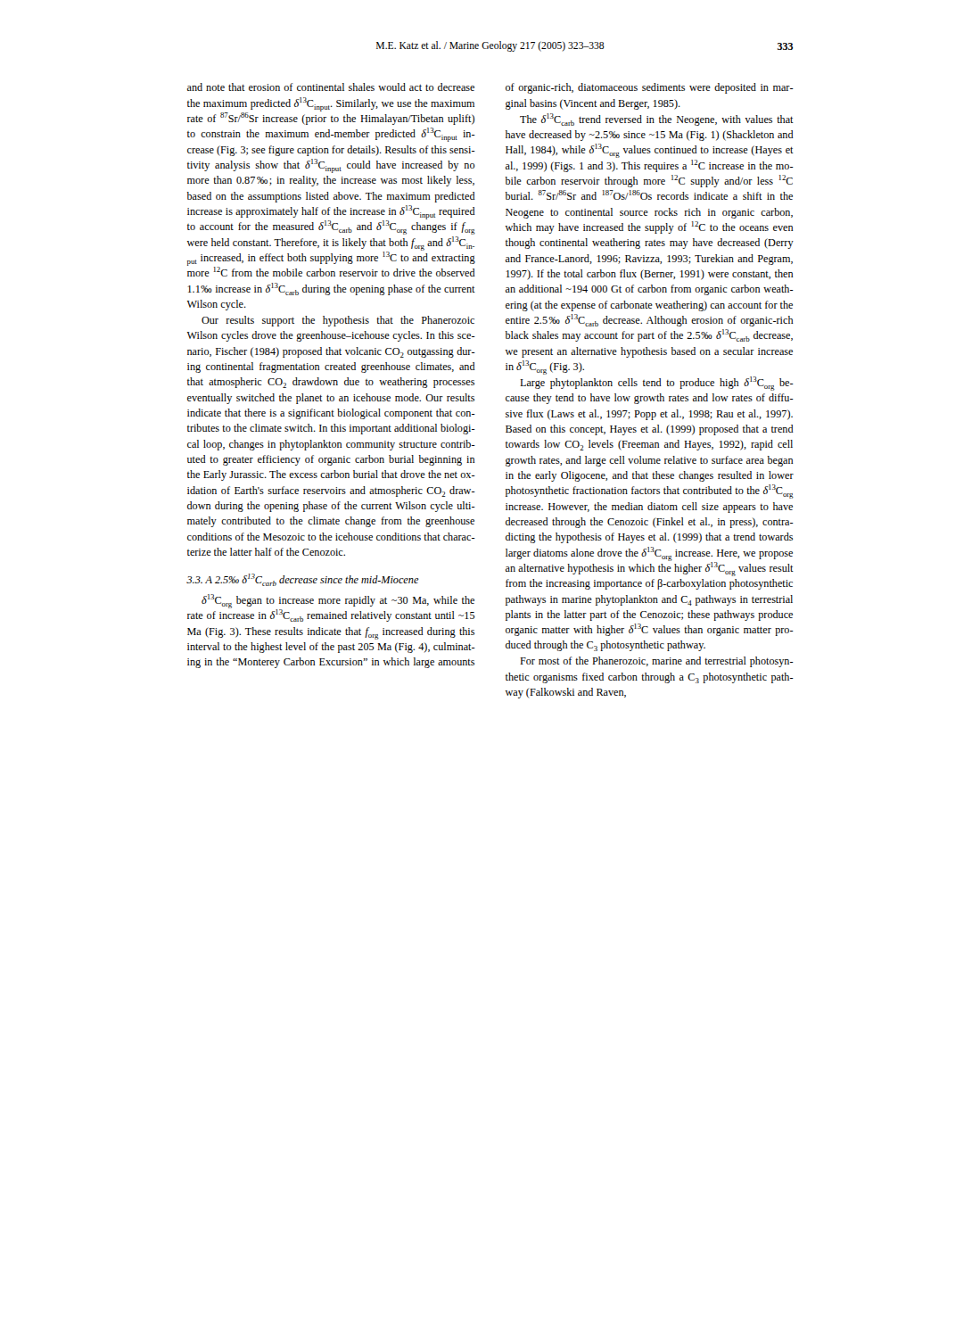M.E. Katz et al. / Marine Geology 217 (2005) 323–338 333
and note that erosion of continental shales would act to decrease the maximum predicted δ13Cinput. Similarly, we use the maximum rate of 87Sr/86Sr increase (prior to the Himalayan/Tibetan uplift) to constrain the maximum end-member predicted δ13Cinput increase (Fig. 3; see figure caption for details). Results of this sensitivity analysis show that δ13Cinput could have increased by no more than 0.87‰; in reality, the increase was most likely less, based on the assumptions listed above. The maximum predicted increase is approximately half of the increase in δ13Cinput required to account for the measured δ13Ccarb and δ13Corg changes if forg were held constant. Therefore, it is likely that both forg and δ13Cinput increased, in effect both supplying more 13C to and extracting more 12C from the mobile carbon reservoir to drive the observed 1.1‰ increase in δ13Ccarb during the opening phase of the current Wilson cycle.
Our results support the hypothesis that the Phanerozoic Wilson cycles drove the greenhouse–icehouse cycles. In this scenario, Fischer (1984) proposed that volcanic CO2 outgassing during continental fragmentation created greenhouse climates, and that atmospheric CO2 drawdown due to weathering processes eventually switched the planet to an icehouse mode. Our results indicate that there is a significant biological component that contributes to the climate switch. In this important additional biological loop, changes in phytoplankton community structure contributed to greater efficiency of organic carbon burial beginning in the Early Jurassic. The excess carbon burial that drove the net oxidation of Earth's surface reservoirs and atmospheric CO2 drawdown during the opening phase of the current Wilson cycle ultimately contributed to the climate change from the greenhouse conditions of the Mesozoic to the icehouse conditions that characterize the latter half of the Cenozoic.
3.3. A 2.5‰ δ13Ccarb decrease since the mid-Miocene
δ13Corg began to increase more rapidly at ~30 Ma, while the rate of increase in δ13Ccarb remained relatively constant until ~15 Ma (Fig. 3). These results indicate that forg increased during this interval to the highest level of the past 205 Ma (Fig. 4), culminating in the “Monterey Carbon Excursion” in which large amounts of organic-rich, diatomaceous sediments were deposited in marginal basins (Vincent and Berger, 1985).
The δ13Ccarb trend reversed in the Neogene, with values that have decreased by ~2.5‰ since ~15 Ma (Fig. 1) (Shackleton and Hall, 1984), while δ13Corg values continued to increase (Hayes et al., 1999) (Figs. 1 and 3). This requires a 12C increase in the mobile carbon reservoir through more 12C supply and/or less 12C burial. 87Sr/86Sr and 187Os/186Os records indicate a shift in the Neogene to continental source rocks rich in organic carbon, which may have increased the supply of 12C to the oceans even though continental weathering rates may have decreased (Derry and France-Lanord, 1996; Ravizza, 1993; Turekian and Pegram, 1997). If the total carbon flux (Berner, 1991) were constant, then an additional ~194 000 Gt of carbon from organic carbon weathering (at the expense of carbonate weathering) can account for the entire 2.5‰ δ13Ccarb decrease. Although erosion of organic-rich black shales may account for part of the 2.5‰ δ13Ccarb decrease, we present an alternative hypothesis based on a secular increase in δ13Corg (Fig. 3).
Large phytoplankton cells tend to produce high δ13Corg because they tend to have low growth rates and low rates of diffusive flux (Laws et al., 1997; Popp et al., 1998; Rau et al., 1997). Based on this concept, Hayes et al. (1999) proposed that a trend towards low CO2 levels (Freeman and Hayes, 1992), rapid cell growth rates, and large cell volume relative to surface area began in the early Oligocene, and that these changes resulted in lower photosynthetic fractionation factors that contributed to the δ13Corg increase. However, the median diatom cell size appears to have decreased through the Cenozoic (Finkel et al., in press), contradicting the hypothesis of Hayes et al. (1999) that a trend towards larger diatoms alone drove the δ13Corg increase. Here, we propose an alternative hypothesis in which the higher δ13Corg values result from the increasing importance of β-carboxylation photosynthetic pathways in marine phytoplankton and C4 pathways in terrestrial plants in the latter part of the Cenozoic; these pathways produce organic matter with higher δ13C values than organic matter produced through the C3 photosynthetic pathway.
For most of the Phanerozoic, marine and terrestrial photosynthetic organisms fixed carbon through a C3 photosynthetic pathway (Falkowski and Raven,